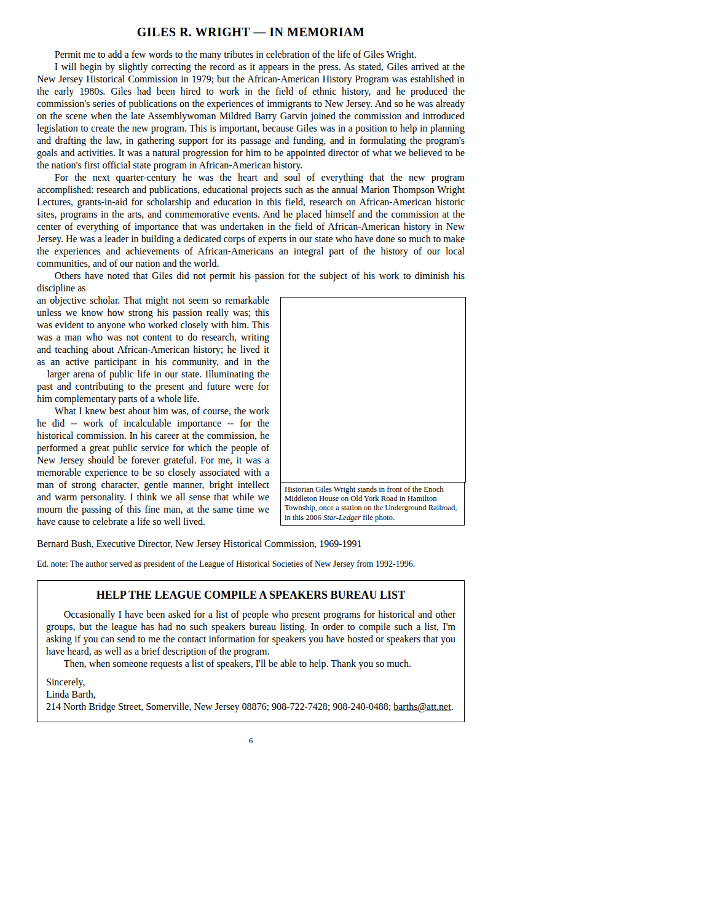GILES R. WRIGHT — IN MEMORIAM
Permit me to add a few words to the many tributes in celebration of the life of Giles Wright.
I will begin by slightly correcting the record as it appears in the press. As stated, Giles arrived at the New Jersey Historical Commission in 1979; but the African-American History Program was established in the early 1980s. Giles had been hired to work in the field of ethnic history, and he produced the commission's series of publications on the experiences of immigrants to New Jersey. And so he was already on the scene when the late Assemblywoman Mildred Barry Garvin joined the commission and introduced legislation to create the new program. This is important, because Giles was in a position to help in planning and drafting the law, in gathering support for its passage and funding, and in formulating the program's goals and activities. It was a natural progression for him to be appointed director of what we believed to be the nation's first official state program in African-American history.
For the next quarter-century he was the heart and soul of everything that the new program accomplished: research and publications, educational projects such as the annual Marion Thompson Wright Lectures, grants-in-aid for scholarship and education in this field, research on African-American historic sites, programs in the arts, and commemorative events. And he placed himself and the commission at the center of everything of importance that was undertaken in the field of African-American history in New Jersey. He was a leader in building a dedicated corps of experts in our state who have done so much to make the experiences and achievements of African-Americans an integral part of the history of our local communities, and of our nation and the world.
Others have noted that Giles did not permit his passion for the subject of his work to diminish his discipline as
Historian Giles Wright stands in front of the Enoch Middleton House on Old York Road in Hamilton Township, once a station on the Underground Railroad, in this 2006 Star-Ledger file photo.
an objective scholar. That might not seem so remarkable unless we know how strong his passion really was; this was evident to anyone who worked closely with him. This was a man who was not content to do research, writing and teaching about African-American history; he lived it as an active participant in his community, and in the larger arena of public life in our state. Illuminating the past and contributing to the present and future were for him complementary parts of a whole life.
What I knew best about him was, of course, the work he did -- work of incalculable importance -- for the historical commission. In his career at the commission, he performed a great public service for which the people of New Jersey should be forever grateful. For me, it was a memorable experience to be so closely associated with a man of strong character, gentle manner, bright intellect and warm personality. I think we all sense that while we mourn the passing of this fine man, at the same time we have cause to celebrate a life so well lived.
Bernard Bush, Executive Director, New Jersey Historical Commission, 1969-1991
Ed. note: The author served as president of the League of Historical Societies of New Jersey from 1992-1996.
HELP THE LEAGUE COMPILE A SPEAKERS BUREAU LIST
Occasionally I have been asked for a list of people who present programs for historical and other groups, but the league has had no such speakers bureau listing. In order to compile such a list, I'm asking if you can send to me the contact information for speakers you have hosted or speakers that you have heard, as well as a brief description of the program.
Then, when someone requests a list of speakers, I'll be able to help. Thank you so much.
Sincerely,
Linda Barth,
214 North Bridge Street, Somerville, New Jersey 08876; 908-722-7428; 908-240-0488; barths@att.net.
6